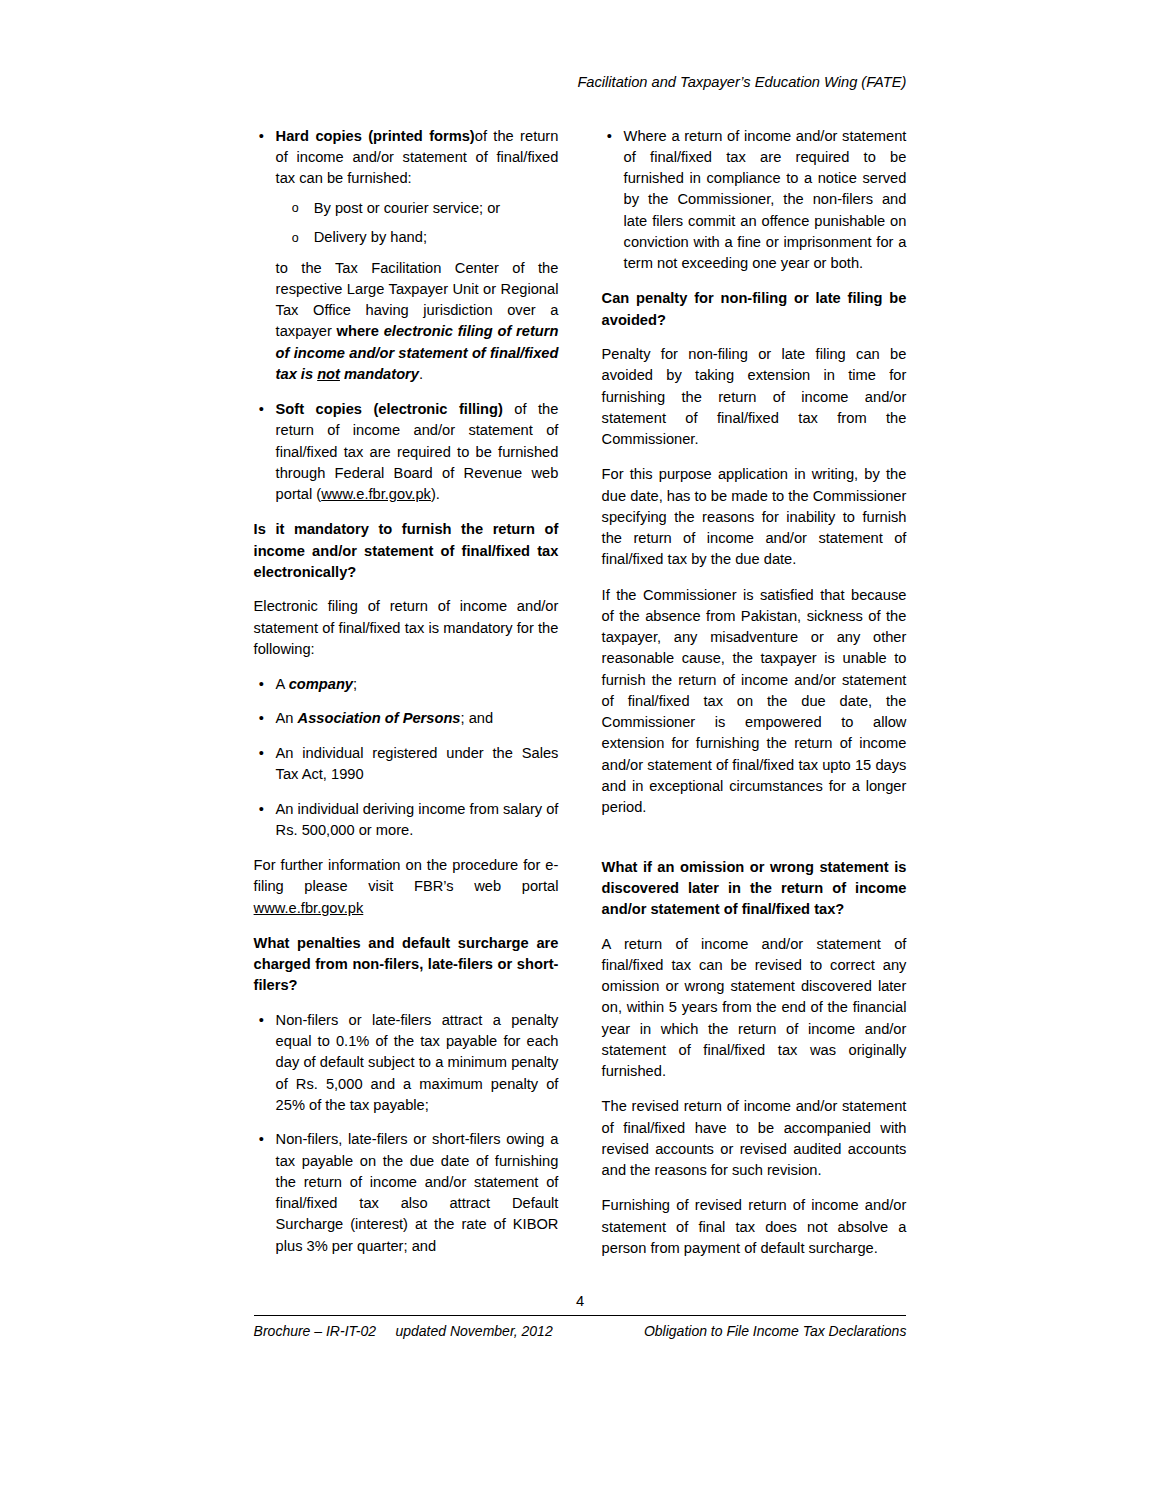Facilitation and Taxpayer’s Education Wing (FATE)
Hard copies (printed forms) of the return of income and/or statement of final/fixed tax can be furnished:
By post or courier service; or
Delivery by hand;
to the Tax Facilitation Center of the respective Large Taxpayer Unit or Regional Tax Office having jurisdiction over a taxpayer where electronic filing of return of income and/or statement of final/fixed tax is not mandatory.
Soft copies (electronic filling) of the return of income and/or statement of final/fixed tax are required to be furnished through Federal Board of Revenue web portal (www.e.fbr.gov.pk).
Is it mandatory to furnish the return of income and/or statement of final/fixed tax electronically?
Electronic filing of return of income and/or statement of final/fixed tax is mandatory for the following:
A company;
An Association of Persons; and
An individual registered under the Sales Tax Act, 1990
An individual deriving income from salary of Rs. 500,000 or more.
For further information on the procedure for e-filing please visit FBR’s web portal www.e.fbr.gov.pk
What penalties and default surcharge are charged from non-filers, late-filers or short-filers?
Non-filers or late-filers attract a penalty equal to 0.1% of the tax payable for each day of default subject to a minimum penalty of Rs. 5,000 and a maximum penalty of 25% of the tax payable;
Non-filers, late-filers or short-filers owing a tax payable on the due date of furnishing the return of income and/or statement of final/fixed tax also attract Default Surcharge (interest) at the rate of KIBOR plus 3% per quarter; and
Where a return of income and/or statement of final/fixed tax are required to be furnished in compliance to a notice served by the Commissioner, the non-filers and late filers commit an offence punishable on conviction with a fine or imprisonment for a term not exceeding one year or both.
Can penalty for non-filing or late filing be avoided?
Penalty for non-filing or late filing can be avoided by taking extension in time for furnishing the return of income and/or statement of final/fixed tax from the Commissioner.
For this purpose application in writing, by the due date, has to be made to the Commissioner specifying the reasons for inability to furnish the return of income and/or statement of final/fixed tax by the due date.
If the Commissioner is satisfied that because of the absence from Pakistan, sickness of the taxpayer, any misadventure or any other reasonable cause, the taxpayer is unable to furnish the return of income and/or statement of final/fixed tax on the due date, the Commissioner is empowered to allow extension for furnishing the return of income and/or statement of final/fixed tax upto 15 days and in exceptional circumstances for a longer period.
What if an omission or wrong statement is discovered later in the return of income and/or statement of final/fixed tax?
A return of income and/or statement of final/fixed tax can be revised to correct any omission or wrong statement discovered later on, within 5 years from the end of the financial year in which the return of income and/or statement of final/fixed tax was originally furnished.
The revised return of income and/or statement of final/fixed have to be accompanied with revised accounts or revised audited accounts and the reasons for such revision.
Furnishing of revised return of income and/or statement of final tax does not absolve a person from payment of default surcharge.
4
Brochure – IR-IT-02 updated November, 2012
Obligation to File Income Tax Declarations